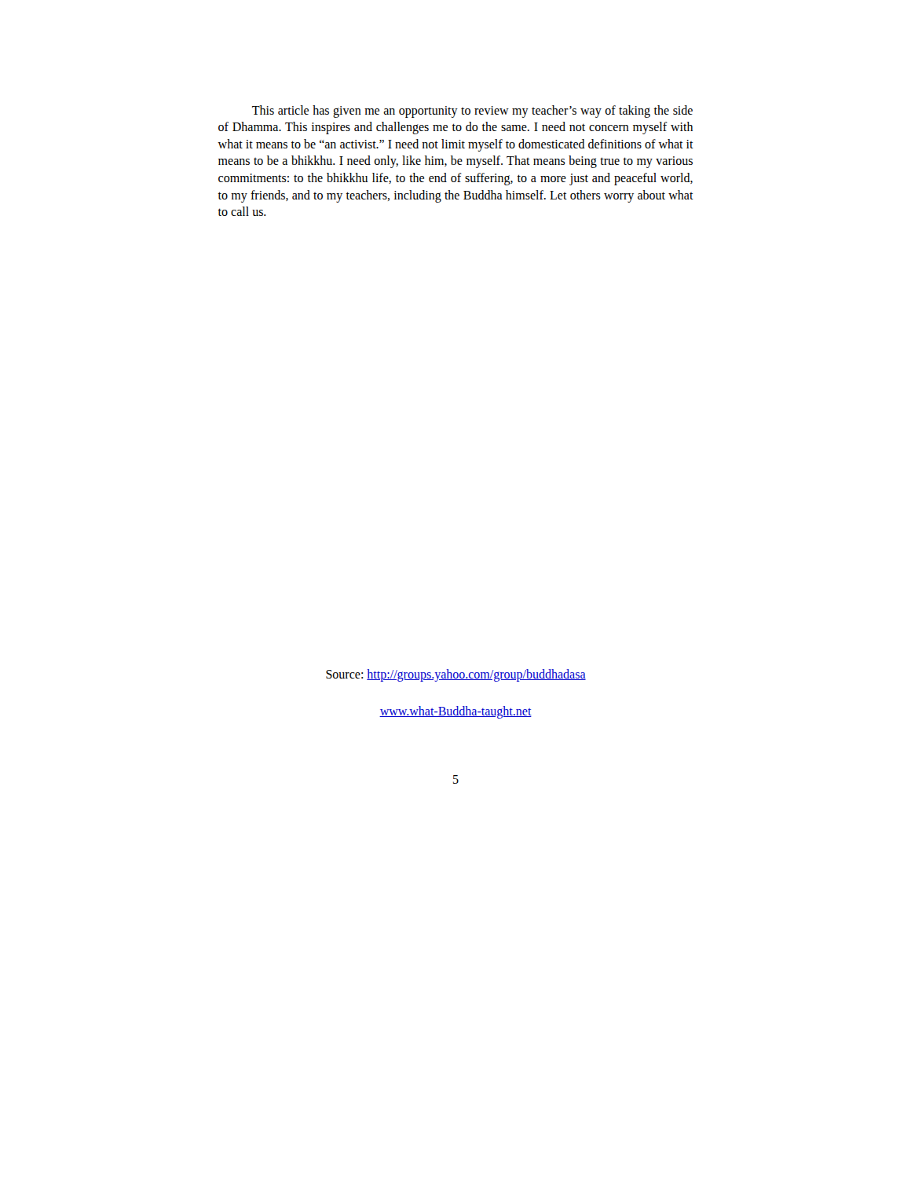This article has given me an opportunity to review my teacher’s way of taking the side of Dhamma. This inspires and challenges me to do the same. I need not concern myself with what it means to be “an activist.” I need not limit myself to domesticated definitions of what it means to be a bhikkhu. I need only, like him, be myself. That means being true to my various commitments: to the bhikkhu life, to the end of suffering, to a more just and peaceful world, to my friends, and to my teachers, including the Buddha himself. Let others worry about what to call us.
Source: http://groups.yahoo.com/group/buddhadasa
www.what-Buddha-taught.net
5